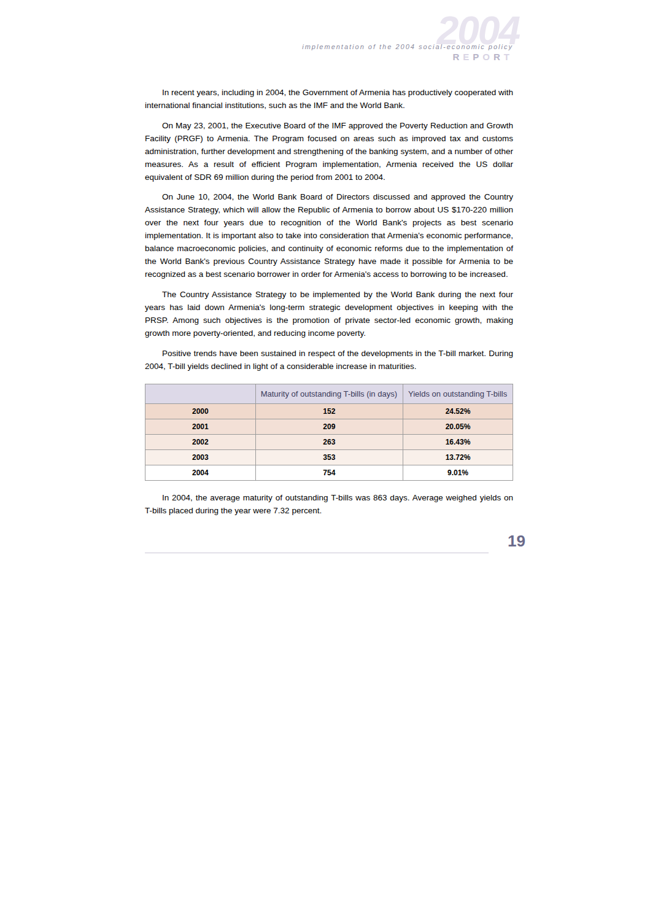2004
implementation of the 2004 social-economic policy
REPORT
In recent years, including in 2004, the Government of Armenia has productively cooperated with international financial institutions, such as the IMF and the World Bank.
On May 23, 2001, the Executive Board of the IMF approved the Poverty Reduction and Growth Facility (PRGF) to Armenia. The Program focused on areas such as improved tax and customs administration, further development and strengthening of the banking system, and a number of other measures. As a result of efficient Program implementation, Armenia received the US dollar equivalent of SDR 69 million during the period from 2001 to 2004.
On June 10, 2004, the World Bank Board of Directors discussed and approved the Country Assistance Strategy, which will allow the Republic of Armenia to borrow about US $170-220 million over the next four years due to recognition of the World Bank's projects as best scenario implementation. It is important also to take into consideration that Armenia's economic performance, balance macroeconomic policies, and continuity of economic reforms due to the implementation of the World Bank's previous Country Assistance Strategy have made it possible for Armenia to be recognized as a best scenario borrower in order for Armenia's access to borrowing to be increased.
The Country Assistance Strategy to be implemented by the World Bank during the next four years has laid down Armenia's long-term strategic development objectives in keeping with the PRSP. Among such objectives is the promotion of private sector-led economic growth, making growth more poverty-oriented, and reducing income poverty.
Positive trends have been sustained in respect of the developments in the T-bill market. During 2004, T-bill yields declined in light of a considerable increase in maturities.
| | Maturity of outstanding T-bills (in days) | Yields on outstanding T-bills |
| --- | --- | --- |
| 2000 | 152 | 24.52% |
| 2001 | 209 | 20.05% |
| 2002 | 263 | 16.43% |
| 2003 | 353 | 13.72% |
| 2004 | 754 | 9.01% |
In 2004, the average maturity of outstanding T-bills was 863 days. Average weighed yields on T-bills placed during the year were 7.32 percent.
19